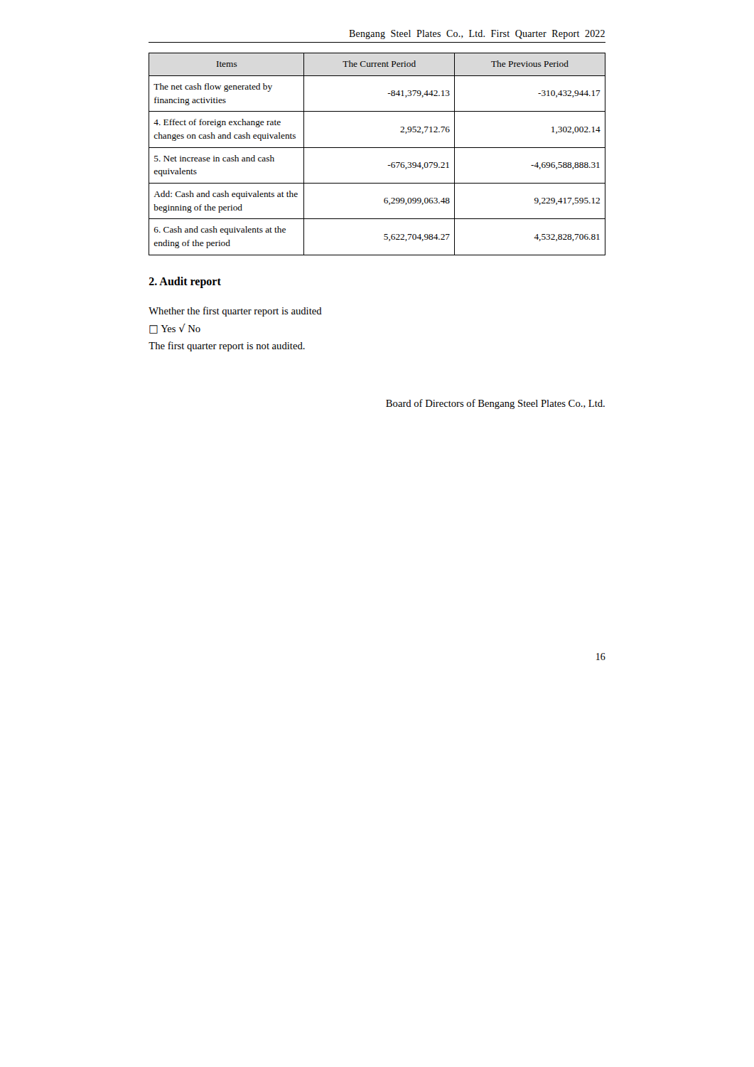Bengang Steel Plates Co., Ltd. First Quarter Report 2022
| Items | The Current Period | The Previous Period |
| --- | --- | --- |
| The net cash flow generated by financing activities | -841,379,442.13 | -310,432,944.17 |
| 4. Effect of foreign exchange rate changes on cash and cash equivalents | 2,952,712.76 | 1,302,002.14 |
| 5. Net increase in cash and cash equivalents | -676,394,079.21 | -4,696,588,888.31 |
| Add: Cash and cash equivalents at the beginning of the period | 6,299,099,063.48 | 9,229,417,595.12 |
| 6. Cash and cash equivalents at the ending of the period | 5,622,704,984.27 | 4,532,828,706.81 |
2. Audit report
Whether the first quarter report is audited
□ Yes √ No
The first quarter report is not audited.
Board of Directors of Bengang Steel Plates Co., Ltd.
16